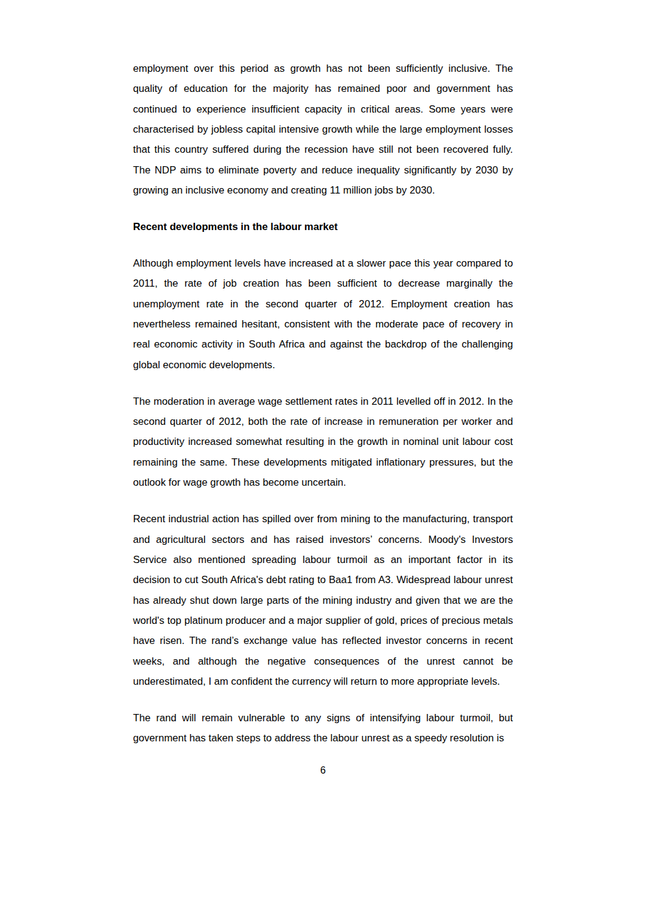employment over this period as growth has not been sufficiently inclusive. The quality of education for the majority has remained poor and government has continued to experience insufficient capacity in critical areas. Some years were characterised by jobless capital intensive growth while the large employment losses that this country suffered during the recession have still not been recovered fully. The NDP aims to eliminate poverty and reduce inequality significantly by 2030 by growing an inclusive economy and creating 11 million jobs by 2030.
Recent developments in the labour market
Although employment levels have increased at a slower pace this year compared to 2011, the rate of job creation has been sufficient to decrease marginally the unemployment rate in the second quarter of 2012. Employment creation has nevertheless remained hesitant, consistent with the moderate pace of recovery in real economic activity in South Africa and against the backdrop of the challenging global economic developments.
The moderation in average wage settlement rates in 2011 levelled off in 2012. In the second quarter of 2012, both the rate of increase in remuneration per worker and productivity increased somewhat resulting in the growth in nominal unit labour cost remaining the same. These developments mitigated inflationary pressures, but the outlook for wage growth has become uncertain.
Recent industrial action has spilled over from mining to the manufacturing, transport and agricultural sectors and has raised investors’ concerns. Moody's Investors Service also mentioned spreading labour turmoil as an important factor in its decision to cut South Africa's debt rating to Baa1 from A3. Widespread labour unrest has already shut down large parts of the mining industry and given that we are the world's top platinum producer and a major supplier of gold, prices of precious metals have risen. The rand’s exchange value has reflected investor concerns in recent weeks, and although the negative consequences of the unrest cannot be underestimated, I am confident the currency will return to more appropriate levels.
The rand will remain vulnerable to any signs of intensifying labour turmoil, but government has taken steps to address the labour unrest as a speedy resolution is
6